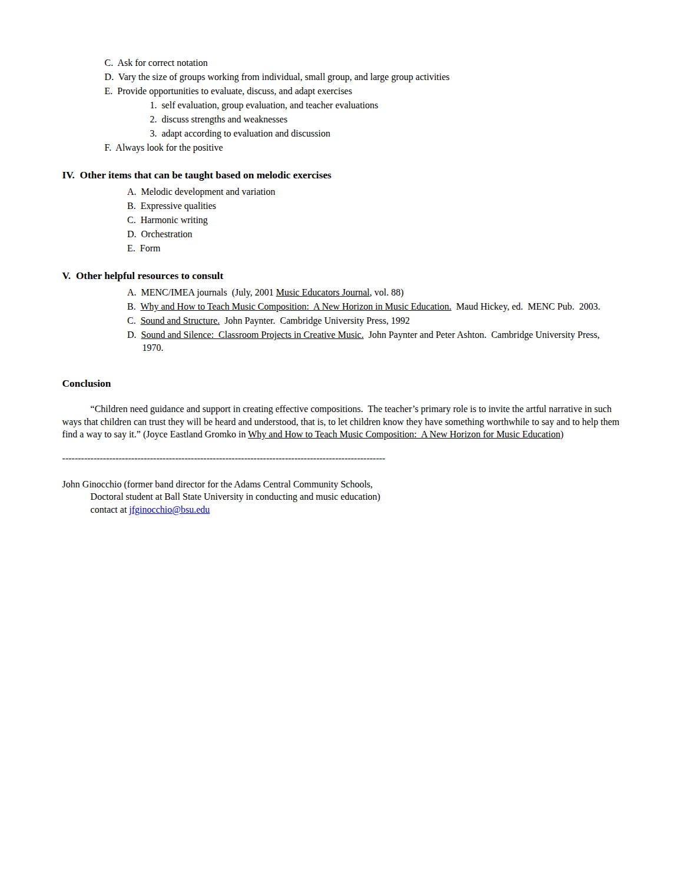C. Ask for correct notation
D. Vary the size of groups working from individual, small group, and large group activities
E. Provide opportunities to evaluate, discuss, and adapt exercises
1. self evaluation, group evaluation, and teacher evaluations
2. discuss strengths and weaknesses
3. adapt according to evaluation and discussion
F. Always look for the positive
IV. Other items that can be taught based on melodic exercises
A. Melodic development and variation
B. Expressive qualities
C. Harmonic writing
D. Orchestration
E. Form
V. Other helpful resources to consult
A. MENC/IMEA journals (July, 2001 Music Educators Journal, vol. 88)
B. Why and How to Teach Music Composition: A New Horizon in Music Education. Maud Hickey, ed. MENC Pub. 2003.
C. Sound and Structure. John Paynter. Cambridge University Press, 1992
D. Sound and Silence: Classroom Projects in Creative Music. John Paynter and Peter Ashton. Cambridge University Press, 1970.
Conclusion
“Children need guidance and support in creating effective compositions. The teacher’s primary role is to invite the artful narrative in such ways that children can trust they will be heard and understood, that is, to let children know they have something worthwhile to say and to help them find a way to say it.” (Joyce Eastland Gromko in Why and How to Teach Music Composition: A New Horizon for Music Education)
-------------------------------------------------------------------------------------------------------
John Ginocchio (former band director for the Adams Central Community Schools,
Doctoral student at Ball State University in conducting and music education)
contact at jfginocchio@bsu.edu